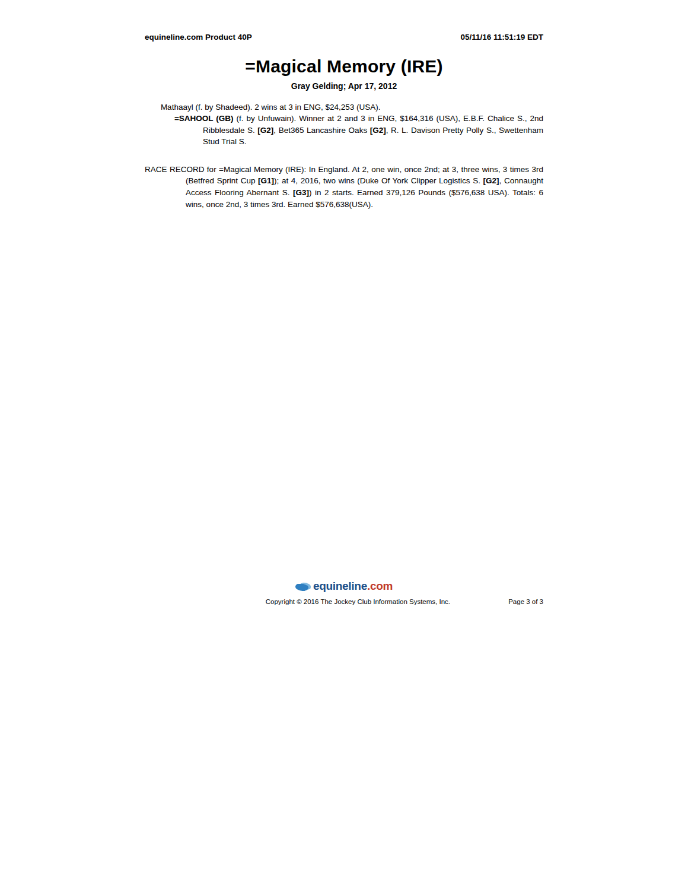equineline.com Product 40P 05/11/16 11:51:19 EDT
=Magical Memory (IRE)
Gray Gelding; Apr 17, 2012
Mathaayl (f. by Shadeed). 2 wins at 3 in ENG, $24,253 (USA).
=SAHOOL (GB) (f. by Unfuwain). Winner at 2 and 3 in ENG, $164,316 (USA), E.B.F. Chalice S., 2nd Ribblesdale S. [G2], Bet365 Lancashire Oaks [G2], R. L. Davison Pretty Polly S., Swettenham Stud Trial S.
RACE RECORD for =Magical Memory (IRE): In England. At 2, one win, once 2nd; at 3, three wins, 3 times 3rd (Betfred Sprint Cup [G1]); at 4, 2016, two wins (Duke Of York Clipper Logistics S. [G2], Connaught Access Flooring Abernant S. [G3]) in 2 starts. Earned 379,126 Pounds ($576,638 USA). Totals: 6 wins, once 2nd, 3 times 3rd. Earned $576,638(USA).
equineline.com
Copyright © 2016 The Jockey Club Information Systems, Inc. Page 3 of 3